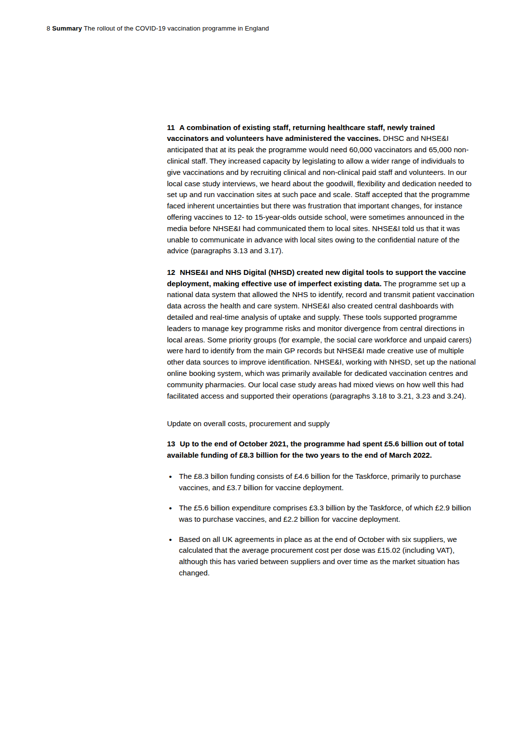8 Summary The rollout of the COVID-19 vaccination programme in England
11 A combination of existing staff, returning healthcare staff, newly trained vaccinators and volunteers have administered the vaccines. DHSC and NHSE&I anticipated that at its peak the programme would need 60,000 vaccinators and 65,000 non-clinical staff. They increased capacity by legislating to allow a wider range of individuals to give vaccinations and by recruiting clinical and non-clinical paid staff and volunteers. In our local case study interviews, we heard about the goodwill, flexibility and dedication needed to set up and run vaccination sites at such pace and scale. Staff accepted that the programme faced inherent uncertainties but there was frustration that important changes, for instance offering vaccines to 12- to 15-year-olds outside school, were sometimes announced in the media before NHSE&I had communicated them to local sites. NHSE&I told us that it was unable to communicate in advance with local sites owing to the confidential nature of the advice (paragraphs 3.13 and 3.17).
12 NHSE&I and NHS Digital (NHSD) created new digital tools to support the vaccine deployment, making effective use of imperfect existing data. The programme set up a national data system that allowed the NHS to identify, record and transmit patient vaccination data across the health and care system. NHSE&I also created central dashboards with detailed and real-time analysis of uptake and supply. These tools supported programme leaders to manage key programme risks and monitor divergence from central directions in local areas. Some priority groups (for example, the social care workforce and unpaid carers) were hard to identify from the main GP records but NHSE&I made creative use of multiple other data sources to improve identification. NHSE&I, working with NHSD, set up the national online booking system, which was primarily available for dedicated vaccination centres and community pharmacies. Our local case study areas had mixed views on how well this had facilitated access and supported their operations (paragraphs 3.18 to 3.21, 3.23 and 3.24).
Update on overall costs, procurement and supply
13 Up to the end of October 2021, the programme had spent £5.6 billion out of total available funding of £8.3 billion for the two years to the end of March 2022.
The £8.3 billon funding consists of £4.6 billion for the Taskforce, primarily to purchase vaccines, and £3.7 billion for vaccine deployment.
The £5.6 billion expenditure comprises £3.3 billion by the Taskforce, of which £2.9 billion was to purchase vaccines, and £2.2 billion for vaccine deployment.
Based on all UK agreements in place as at the end of October with six suppliers, we calculated that the average procurement cost per dose was £15.02 (including VAT), although this has varied between suppliers and over time as the market situation has changed.